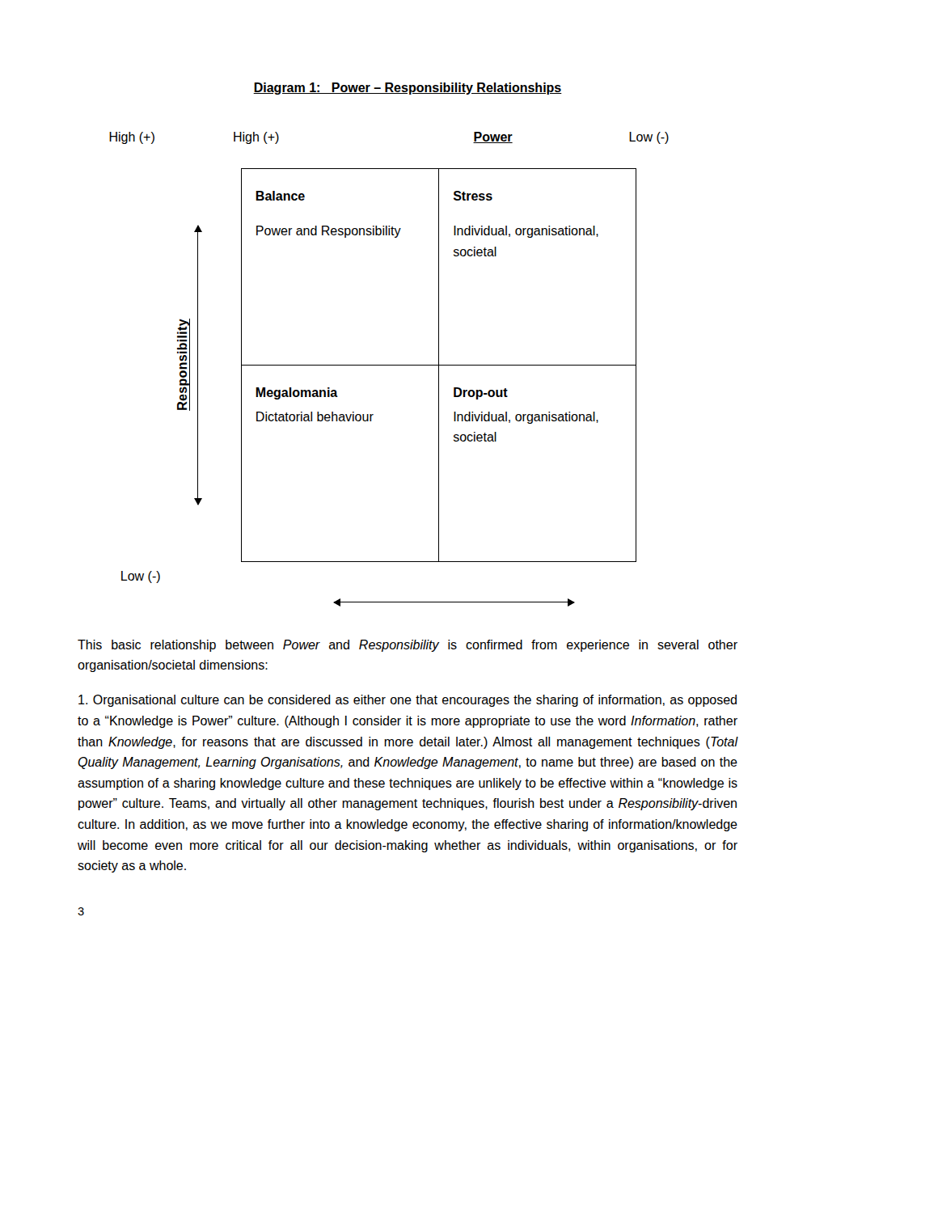Diagram 1: Power – Responsibility Relationships
High (+) High (+) Power Low (-)
Responsibility
| Balance Power and Responsibility | Stress Individual, organisational, societal |
| Megalomania Dictatorial behaviour | Drop-out Individual, organisational, societal |
Low (-)
This basic relationship between Power and Responsibility is confirmed from experience in several other organisation/societal dimensions:
1. Organisational culture can be considered as either one that encourages the sharing of information, as opposed to a “Knowledge is Power” culture. (Although I consider it is more appropriate to use the word Information, rather than Knowledge, for reasons that are discussed in more detail later.) Almost all management techniques (Total Quality Management, Learning Organisations, and Knowledge Management, to name but three) are based on the assumption of a sharing knowledge culture and these techniques are unlikely to be effective within a “knowledge is power” culture. Teams, and virtually all other management techniques, flourish best under a Responsibility-driven culture. In addition, as we move further into a knowledge economy, the effective sharing of information/knowledge will become even more critical for all our decision-making whether as individuals, within organisations, or for society as a whole.
3